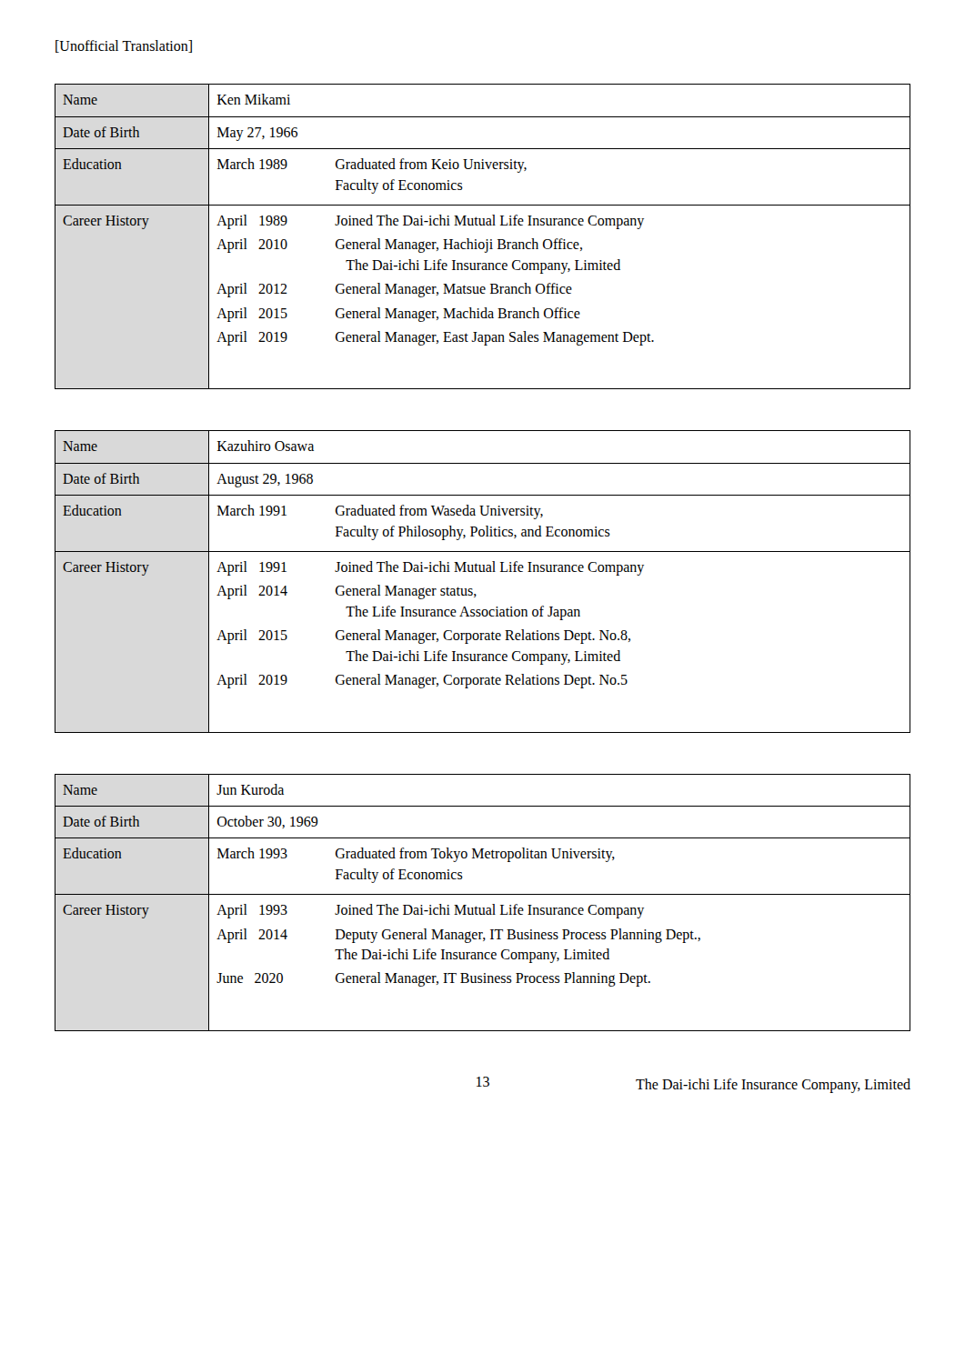[Unofficial Translation]
| Name | Ken Mikami |
| Date of Birth | May 27, 1966 |
| Education | March 1989 Graduated from Keio University, Faculty of Economics |
| Career History | April 1989 Joined The Dai-ichi Mutual Life Insurance Company April 2010 General Manager, Hachioji Branch Office, The Dai-ichi Life Insurance Company, Limited April 2012 General Manager, Matsue Branch Office April 2015 General Manager, Machida Branch Office April 2019 General Manager, East Japan Sales Management Dept. |
| Name | Kazuhiro Osawa |
| Date of Birth | August 29, 1968 |
| Education | March 1991 Graduated from Waseda University, Faculty of Philosophy, Politics, and Economics |
| Career History | April 1991 Joined The Dai-ichi Mutual Life Insurance Company April 2014 General Manager status, The Life Insurance Association of Japan April 2015 General Manager, Corporate Relations Dept. No.8, The Dai-ichi Life Insurance Company, Limited April 2019 General Manager, Corporate Relations Dept. No.5 |
| Name | Jun Kuroda |
| Date of Birth | October 30, 1969 |
| Education | March 1993 Graduated from Tokyo Metropolitan University, Faculty of Economics |
| Career History | April 1993 Joined The Dai-ichi Mutual Life Insurance Company April 2014 Deputy General Manager, IT Business Process Planning Dept., The Dai-ichi Life Insurance Company, Limited June 2020 General Manager, IT Business Process Planning Dept. |
13
The Dai-ichi Life Insurance Company, Limited